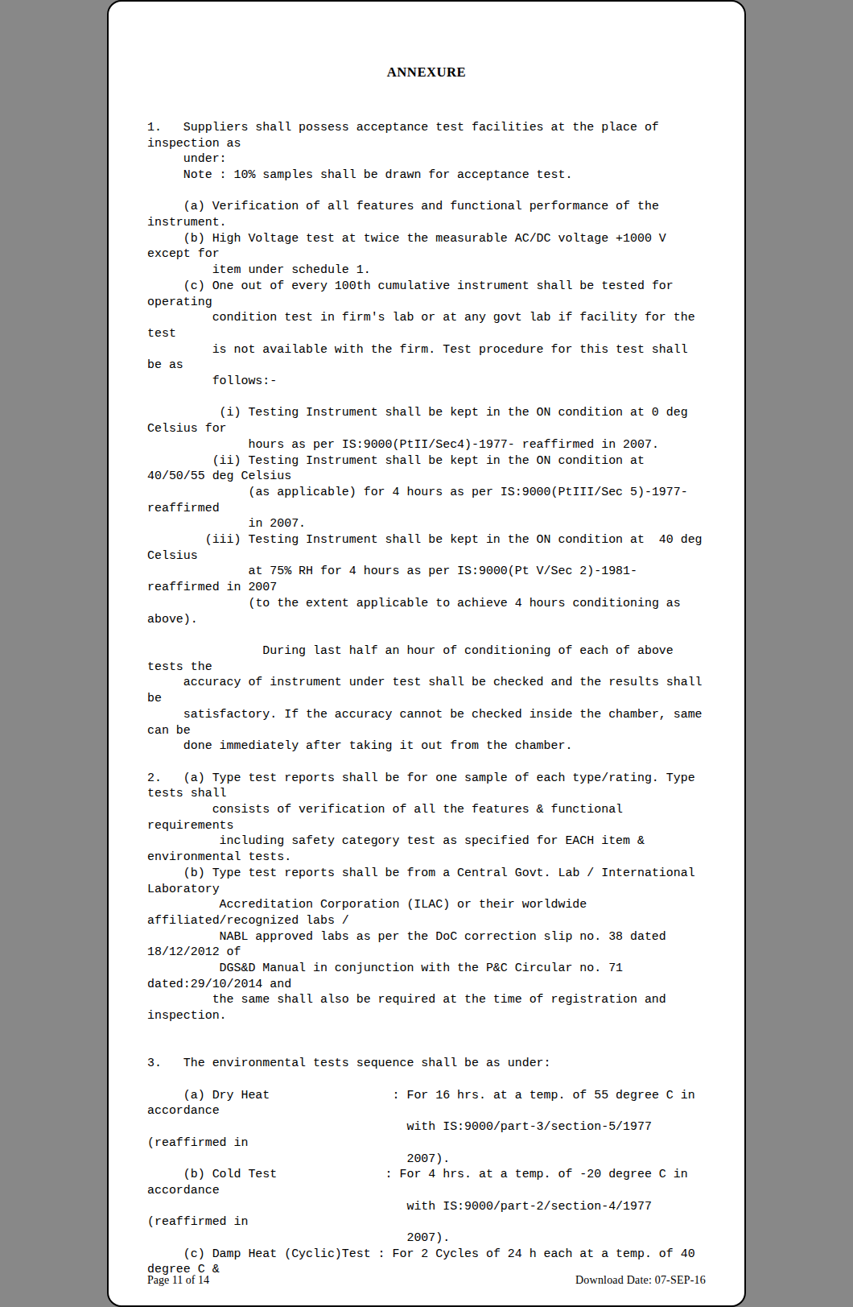ANNEXURE
1.   Suppliers shall possess acceptance test facilities at the place of inspection as
     under:
     Note : 10% samples shall be drawn for acceptance test.

     (a) Verification of all features and functional performance of the instrument.
     (b) High Voltage test at twice the measurable AC/DC voltage +1000 V except for
         item under schedule 1.
     (c) One out of every 100th cumulative instrument shall be tested for operating
         condition test in firm's lab or at any govt lab if facility for the test
         is not available with the firm. Test procedure for this test shall be as
         follows:-

          (i) Testing Instrument shall be kept in the ON condition at 0 deg Celsius for
              hours as per IS:9000(PtII/Sec4)-1977- reaffirmed in 2007.
         (ii) Testing Instrument shall be kept in the ON condition at 40/50/55 deg Celsius
              (as applicable) for 4 hours as per IS:9000(PtIII/Sec 5)-1977- reaffirmed
              in 2007.
        (iii) Testing Instrument shall be kept in the ON condition at  40 deg Celsius
              at 75% RH for 4 hours as per IS:9000(Pt V/Sec 2)-1981- reaffirmed in 2007
              (to the extent applicable to achieve 4 hours conditioning as above).

                During last half an hour of conditioning of each of above tests the
     accuracy of instrument under test shall be checked and the results shall be
     satisfactory. If the accuracy cannot be checked inside the chamber, same can be
     done immediately after taking it out from the chamber.

2.   (a) Type test reports shall be for one sample of each type/rating. Type tests shall
         consists of verification of all the features & functional requirements
          including safety category test as specified for EACH item & environmental tests.
     (b) Type test reports shall be from a Central Govt. Lab / International Laboratory
          Accreditation Corporation (ILAC) or their worldwide affiliated/recognized labs /
          NABL approved labs as per the DoC correction slip no. 38 dated 18/12/2012 of
          DGS&D Manual in conjunction with the P&C Circular no. 71 dated:29/10/2014 and
         the same shall also be required at the time of registration and inspection.


3.   The environmental tests sequence shall be as under:

     (a) Dry Heat                 : For 16 hrs. at a temp. of 55 degree C in accordance
                                    with IS:9000/part-3/section-5/1977 (reaffirmed in
                                    2007).
     (b) Cold Test               : For 4 hrs. at a temp. of -20 degree C in accordance
                                    with IS:9000/part-2/section-4/1977 (reaffirmed in
                                    2007).
     (c) Damp Heat (Cyclic)Test : For 2 Cycles of 24 h each at a temp. of 40 degree C &
Page 11 of 14
Download Date: 07-SEP-16